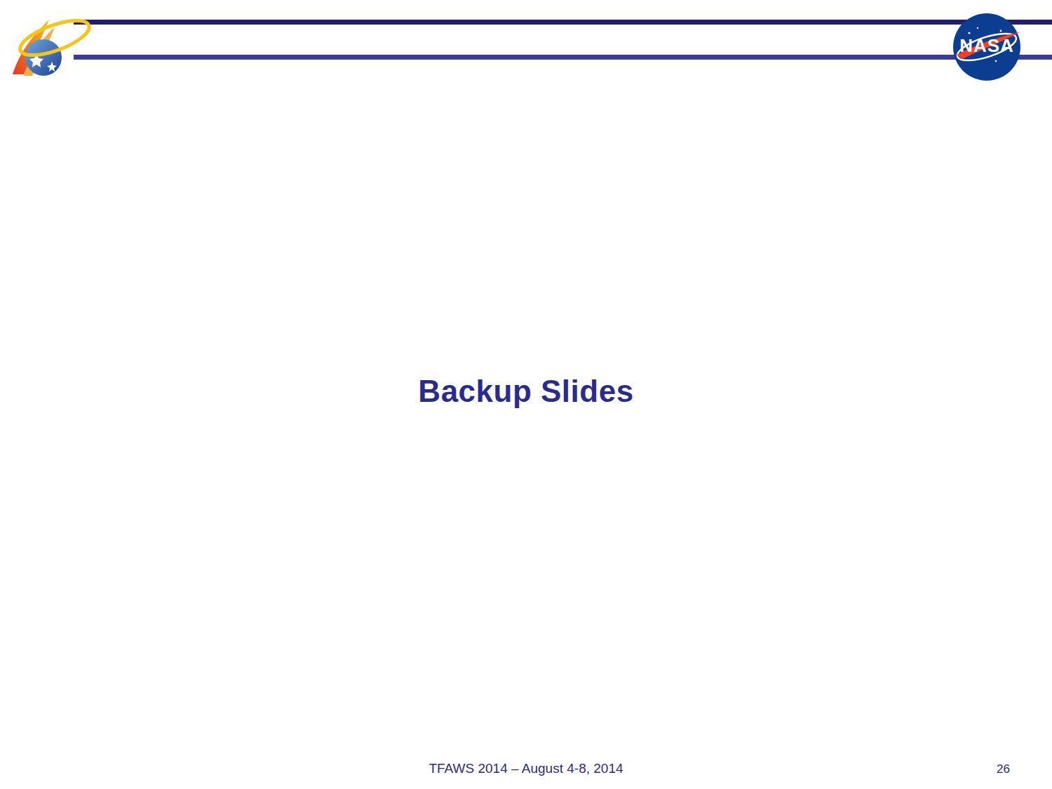NASA
Backup Slides
TFAWS 2014 – August 4-8, 2014
26